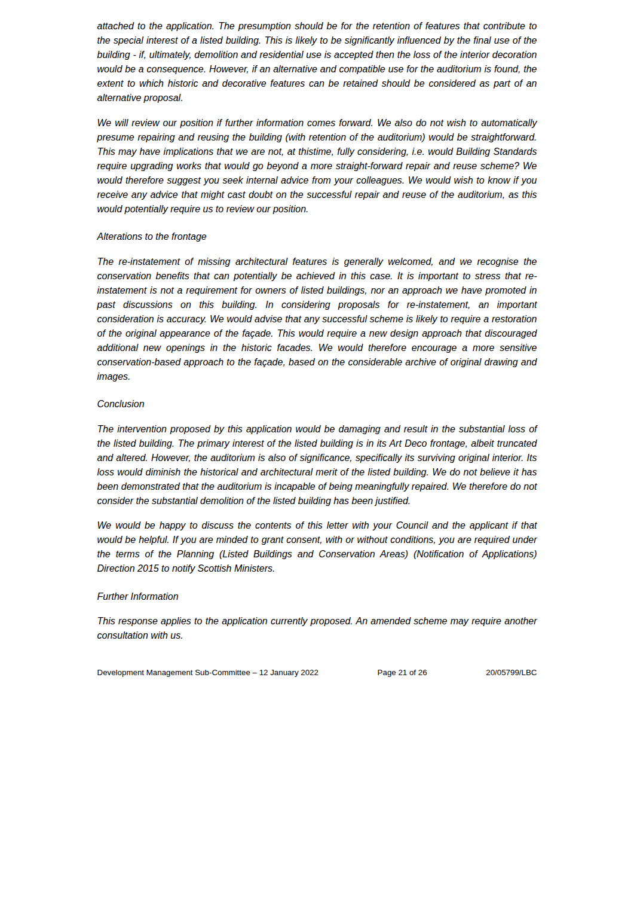attached to the application. The presumption should be for the retention of features that contribute to the special interest of a listed building. This is likely to be significantly influenced by the final use of the building - if, ultimately, demolition and residential use is accepted then the loss of the interior decoration would be a consequence. However, if an alternative and compatible use for the auditorium is found, the extent to which historic and decorative features can be retained should be considered as part of an alternative proposal.
We will review our position if further information comes forward. We also do not wish to automatically presume repairing and reusing the building (with retention of the auditorium) would be straightforward. This may have implications that we are not, at thistime, fully considering, i.e. would Building Standards require upgrading works that would go beyond a more straight-forward repair and reuse scheme? We would therefore suggest you seek internal advice from your colleagues. We would wish to know if you receive any advice that might cast doubt on the successful repair and reuse of the auditorium, as this would potentially require us to review our position.
Alterations to the frontage
The re-instatement of missing architectural features is generally welcomed, and we recognise the conservation benefits that can potentially be achieved in this case. It is important to stress that re-instatement is not a requirement for owners of listed buildings, nor an approach we have promoted in past discussions on this building. In considering proposals for re-instatement, an important consideration is accuracy. We would advise that any successful scheme is likely to require a restoration of the original appearance of the façade. This would require a new design approach that discouraged additional new openings in the historic facades. We would therefore encourage a more sensitive conservation-based approach to the façade, based on the considerable archive of original drawing and images.
Conclusion
The intervention proposed by this application would be damaging and result in the substantial loss of the listed building. The primary interest of the listed building is in its Art Deco frontage, albeit truncated and altered. However, the auditorium is also of significance, specifically its surviving original interior. Its loss would diminish the historical and architectural merit of the listed building. We do not believe it has been demonstrated that the auditorium is incapable of being meaningfully repaired. We therefore do not consider the substantial demolition of the listed building has been justified.
We would be happy to discuss the contents of this letter with your Council and the applicant if that would be helpful. If you are minded to grant consent, with or without conditions, you are required under the terms of the Planning (Listed Buildings and Conservation Areas) (Notification of Applications) Direction 2015 to notify Scottish Ministers.
Further Information
This response applies to the application currently proposed. An amended scheme may require another consultation with us.
Development Management Sub-Committee – 12 January 2022 Page 21 of 26 20/05799/LBC